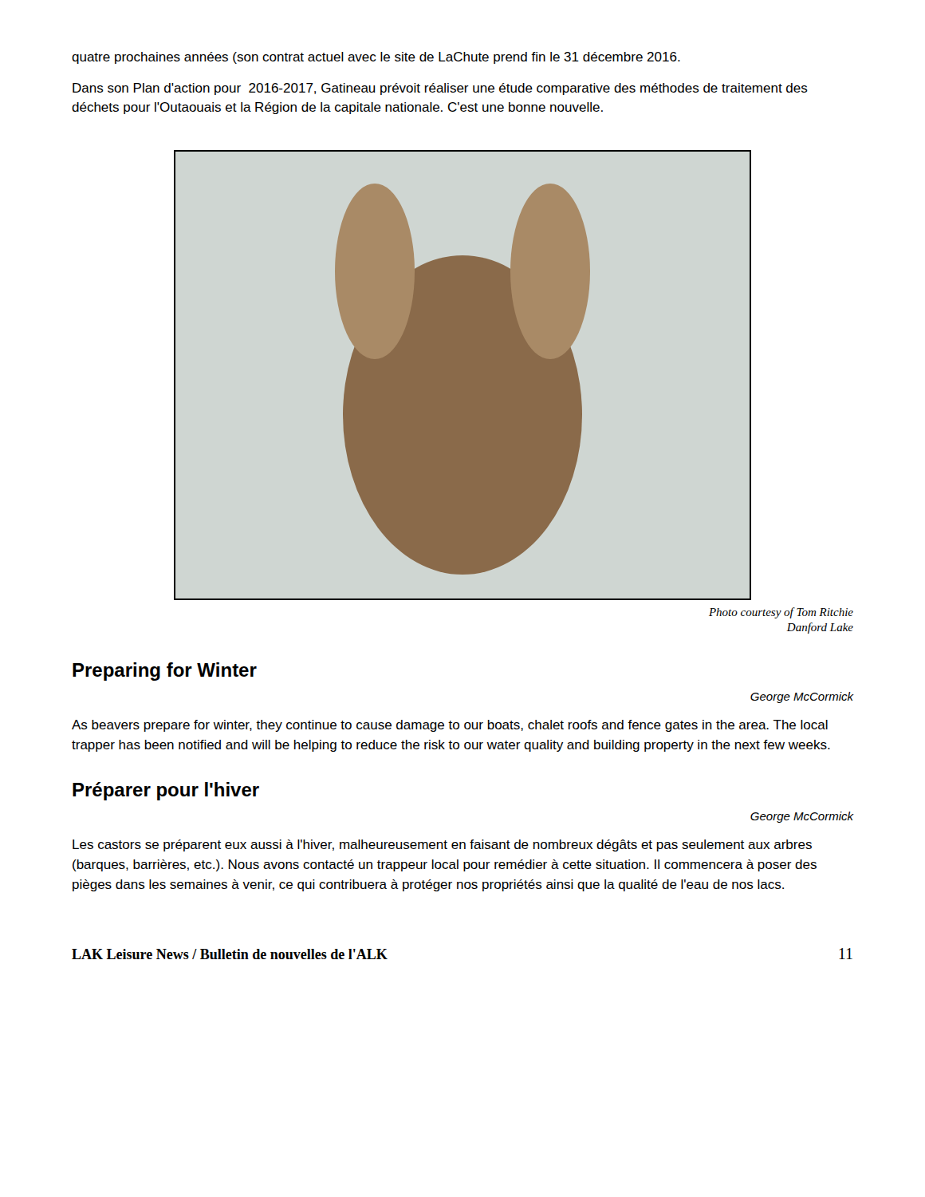quatre prochaines années (son contrat actuel avec le site de LaChute prend fin le 31 décembre 2016.
Dans son Plan d'action pour 2016-2017, Gatineau prévoit réaliser une étude comparative des méthodes de traitement des déchets pour l'Outaouais et la Région de la capitale nationale. C'est une bonne nouvelle.
Photo courtesy of Tom Ritchie
Danford Lake
Preparing for Winter
George McCormick
As beavers prepare for winter, they continue to cause damage to our boats, chalet roofs and fence gates in the area. The local trapper has been notified and will be helping to reduce the risk to our water quality and building property in the next few weeks.
Préparer pour l'hiver
George McCormick
Les castors se préparent eux aussi à l'hiver, malheureusement en faisant de nombreux dégâts et pas seulement aux arbres (barques, barrières, etc.). Nous avons contacté un trappeur local pour remédier à cette situation. Il commencera à poser des pièges dans les semaines à venir, ce qui contribuera à protéger nos propriétés ainsi que la qualité de l'eau de nos lacs.
LAK Leisure News / Bulletin de nouvelles de l'ALK 11